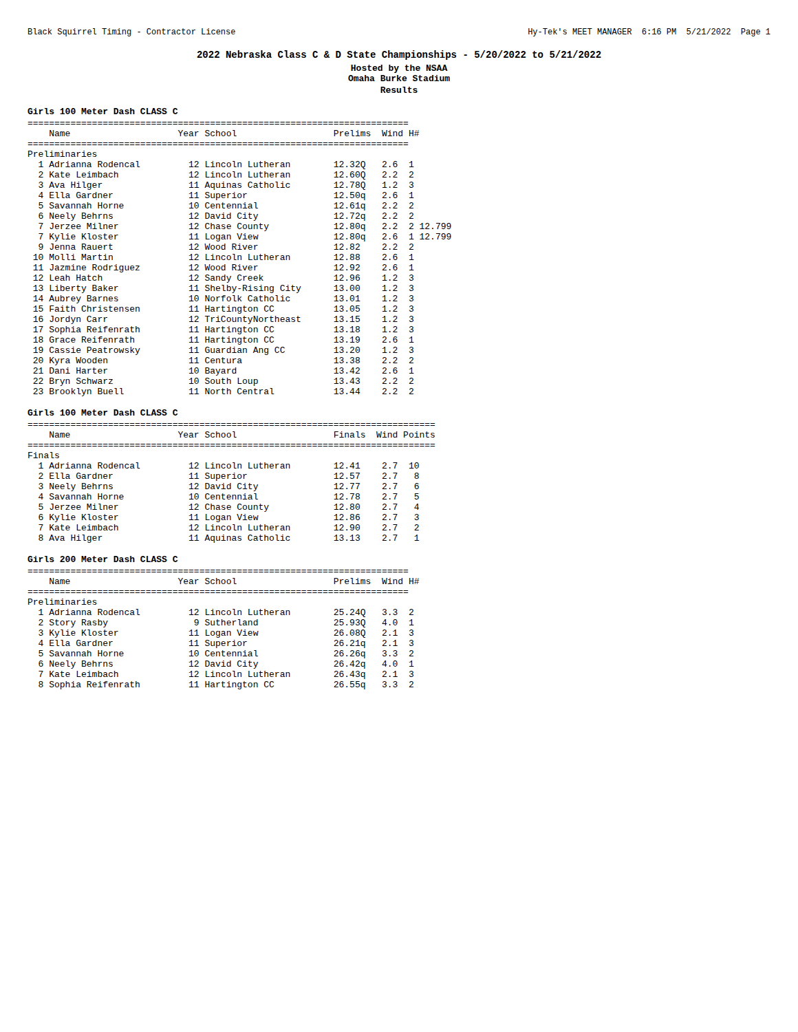Black Squirrel Timing - Contractor License Hy-Tek's MEET MANAGER 6:16 PM 5/21/2022 Page 1
2022 Nebraska Class C & D State Championships - 5/20/2022 to 5/21/2022
Hosted by the NSAA
Omaha Burke Stadium
Results
Girls 100 Meter Dash CLASS C
=======================================================================
    Name                    Year School                  Prelims  Wind H#
=======================================================================
Preliminaries
  1 Adrianna Rodencal         12 Lincoln Lutheran        12.32Q   2.6  1
  2 Kate Leimbach             12 Lincoln Lutheran        12.60Q   2.2  2
  3 Ava Hilger                11 Aquinas Catholic        12.78Q   1.2  3
  4 Ella Gardner              11 Superior                12.50q   2.6  1
  5 Savannah Horne            10 Centennial              12.61q   2.2  2
  6 Neely Behrns              12 David City              12.72q   2.2  2
  7 Jerzee Milner             12 Chase County            12.80q   2.2  2 12.799
  7 Kylie Kloster             11 Logan View              12.80q   2.6  1 12.799
  9 Jenna Rauert              12 Wood River              12.82    2.2  2
 10 Molli Martin              12 Lincoln Lutheran        12.88    2.6  1
 11 Jazmine Rodriguez         12 Wood River              12.92    2.6  1
 12 Leah Hatch                12 Sandy Creek             12.96    1.2  3
 13 Liberty Baker             11 Shelby-Rising City      13.00    1.2  3
 14 Aubrey Barnes             10 Norfolk Catholic        13.01    1.2  3
 15 Faith Christensen         11 Hartington CC           13.05    1.2  3
 16 Jordyn Carr               12 TriCountyNortheast      13.15    1.2  3
 17 Sophia Reifenrath         11 Hartington CC           13.18    1.2  3
 18 Grace Reifenrath          11 Hartington CC           13.19    2.6  1
 19 Cassie Peatrowsky         11 Guardian Ang CC         13.20    1.2  3
 20 Kyra Wooden               11 Centura                 13.38    2.2  2
 21 Dani Harter               10 Bayard                  13.42    2.6  1
 22 Bryn Schwarz              10 South Loup              13.43    2.2  2
 23 Brooklyn Buell            11 North Central           13.44    2.2  2
Girls 100 Meter Dash CLASS C
============================================================================
    Name                    Year School                  Finals  Wind Points
============================================================================
Finals
  1 Adrianna Rodencal         12 Lincoln Lutheran        12.41    2.7  10
  2 Ella Gardner              11 Superior                12.57    2.7   8
  3 Neely Behrns              12 David City              12.77    2.7   6
  4 Savannah Horne            10 Centennial              12.78    2.7   5
  5 Jerzee Milner             12 Chase County            12.80    2.7   4
  6 Kylie Kloster             11 Logan View              12.86    2.7   3
  7 Kate Leimbach             12 Lincoln Lutheran        12.90    2.7   2
  8 Ava Hilger                11 Aquinas Catholic        13.13    2.7   1
Girls 200 Meter Dash CLASS C
=======================================================================
    Name                    Year School                  Prelims  Wind H#
=======================================================================
Preliminaries
  1 Adrianna Rodencal         12 Lincoln Lutheran        25.24Q   3.3  2
  2 Story Rasby                9 Sutherland              25.93Q   4.0  1
  3 Kylie Kloster             11 Logan View              26.08Q   2.1  3
  4 Ella Gardner              11 Superior                26.21q   2.1  3
  5 Savannah Horne            10 Centennial              26.26q   3.3  2
  6 Neely Behrns              12 David City              26.42q   4.0  1
  7 Kate Leimbach             12 Lincoln Lutheran        26.43q   2.1  3
  8 Sophia Reifenrath         11 Hartington CC           26.55q   3.3  2